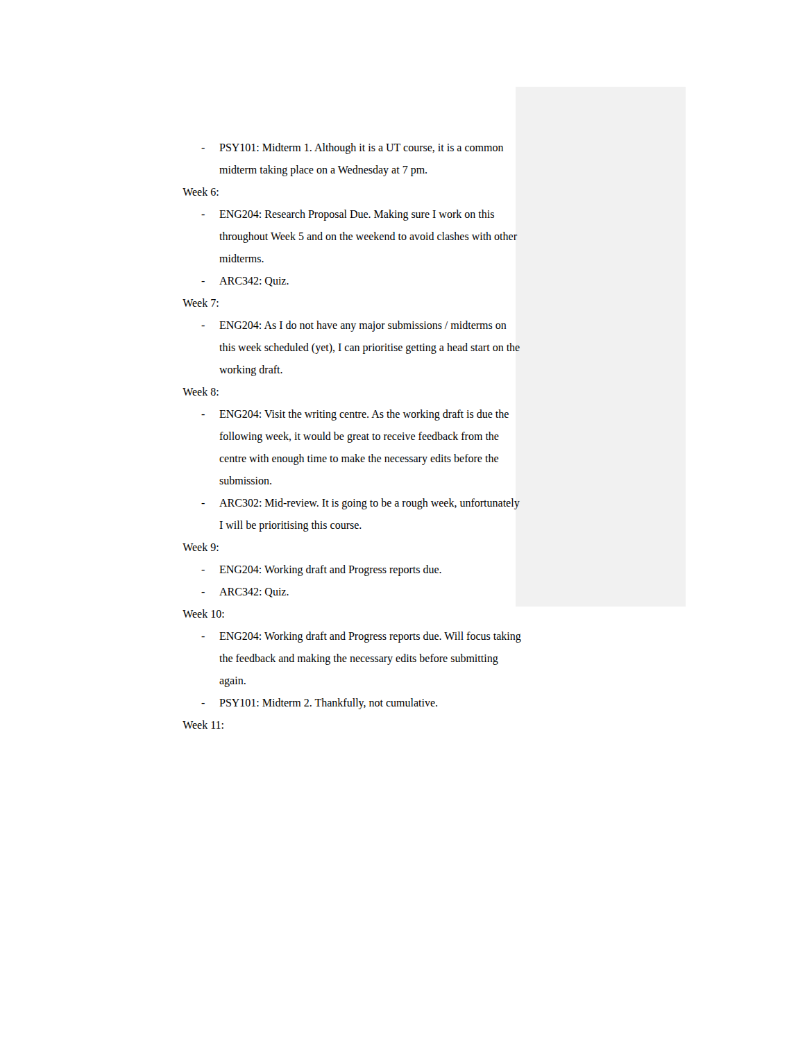PSY101: Midterm 1. Although it is a UT course, it is a common midterm taking place on a Wednesday at 7 pm.
Week 6:
ENG204: Research Proposal Due. Making sure I work on this throughout Week 5 and on the weekend to avoid clashes with other midterms.
ARC342: Quiz.
Week 7:
ENG204: As I do not have any major submissions / midterms on this week scheduled (yet), I can prioritise getting a head start on the working draft.
Week 8:
ENG204: Visit the writing centre. As the working draft is due the following week, it would be great to receive feedback from the centre with enough time to make the necessary edits before the submission.
ARC302: Mid-review. It is going to be a rough week, unfortunately I will be prioritising this course.
Week 9:
ENG204: Working draft and Progress reports due.
ARC342: Quiz.
Week 10:
ENG204: Working draft and Progress reports due. Will focus taking the feedback and making the necessary edits before submitting again.
PSY101: Midterm 2. Thankfully, not cumulative.
Week 11: